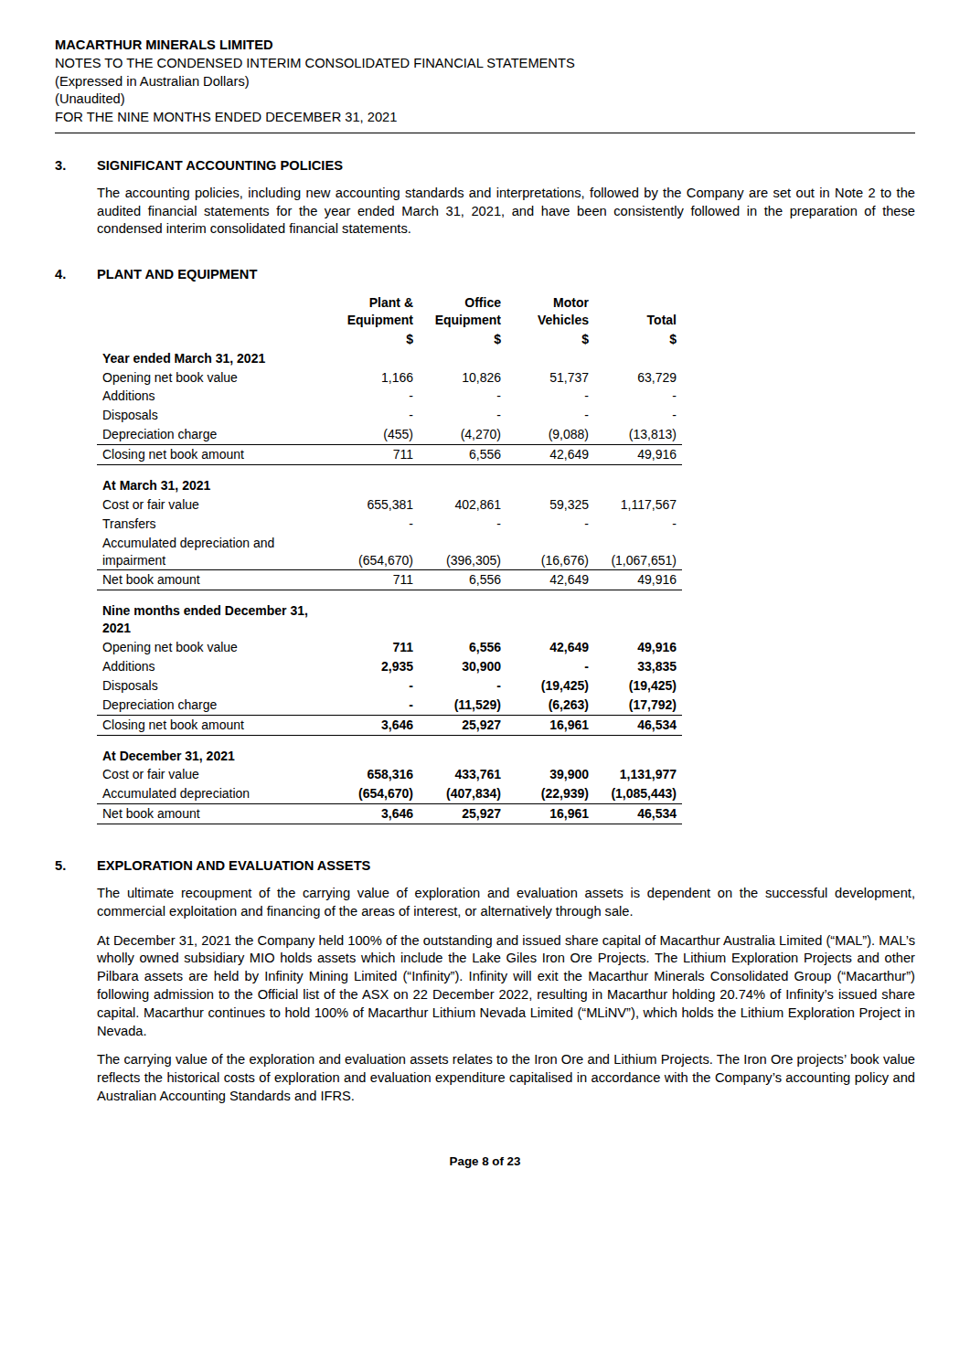MACARTHUR MINERALS LIMITED
NOTES TO THE CONDENSED INTERIM CONSOLIDATED FINANCIAL STATEMENTS
(Expressed in Australian Dollars)
(Unaudited)
FOR THE NINE MONTHS ENDED DECEMBER 31, 2021
3.
SIGNIFICANT ACCOUNTING POLICIES
The accounting policies, including new accounting standards and interpretations, followed by the Company are set out in Note 2 to the audited financial statements for the year ended March 31, 2021, and have been consistently followed in the preparation of these condensed interim consolidated financial statements.
4.
PLANT AND EQUIPMENT
| | Plant & Equipment | Office Equipment | Motor Vehicles | Total |
| --- | --- | --- | --- | --- |
| | $ | $ | $ | $ |
| Year ended March 31, 2021 | | | | |
| Opening net book value | 1,166 | 10,826 | 51,737 | 63,729 |
| Additions | - | - | - | - |
| Disposals | - | - | - | - |
| Depreciation charge | (455) | (4,270) | (9,088) | (13,813) |
| Closing net book amount | 711 | 6,556 | 42,649 | 49,916 |
| At March 31, 2021 | | | | |
| Cost or fair value | 655,381 | 402,861 | 59,325 | 1,117,567 |
| Transfers | - | - | - | - |
| Accumulated depreciation and impairment | (654,670) | (396,305) | (16,676) | (1,067,651) |
| Net book amount | 711 | 6,556 | 42,649 | 49,916 |
| Nine months ended December 31, 2021 | | | | |
| Opening net book value | 711 | 6,556 | 42,649 | 49,916 |
| Additions | 2,935 | 30,900 | - | 33,835 |
| Disposals | - | - | (19,425) | (19,425) |
| Depreciation charge | - | (11,529) | (6,263) | (17,792) |
| Closing net book amount | 3,646 | 25,927 | 16,961 | 46,534 |
| At December 31, 2021 | | | | |
| Cost or fair value | 658,316 | 433,761 | 39,900 | 1,131,977 |
| Accumulated depreciation | (654,670) | (407,834) | (22,939) | (1,085,443) |
| Net book amount | 3,646 | 25,927 | 16,961 | 46,534 |
5.
EXPLORATION AND EVALUATION ASSETS
The ultimate recoupment of the carrying value of exploration and evaluation assets is dependent on the successful development, commercial exploitation and financing of the areas of interest, or alternatively through sale.
At December 31, 2021 the Company held 100% of the outstanding and issued share capital of Macarthur Australia Limited (“MAL”). MAL’s wholly owned subsidiary MIO holds assets which include the Lake Giles Iron Ore Projects. The Lithium Exploration Projects and other Pilbara assets are held by Infinity Mining Limited (“Infinity”). Infinity will exit the Macarthur Minerals Consolidated Group (“Macarthur”) following admission to the Official list of the ASX on 22 December 2022, resulting in Macarthur holding 20.74% of Infinity’s issued share capital. Macarthur continues to hold 100% of Macarthur Lithium Nevada Limited (“MLiNV”), which holds the Lithium Exploration Project in Nevada.
The carrying value of the exploration and evaluation assets relates to the Iron Ore and Lithium Projects. The Iron Ore projects’ book value reflects the historical costs of exploration and evaluation expenditure capitalised in accordance with the Company’s accounting policy and Australian Accounting Standards and IFRS.
Page 8 of 23